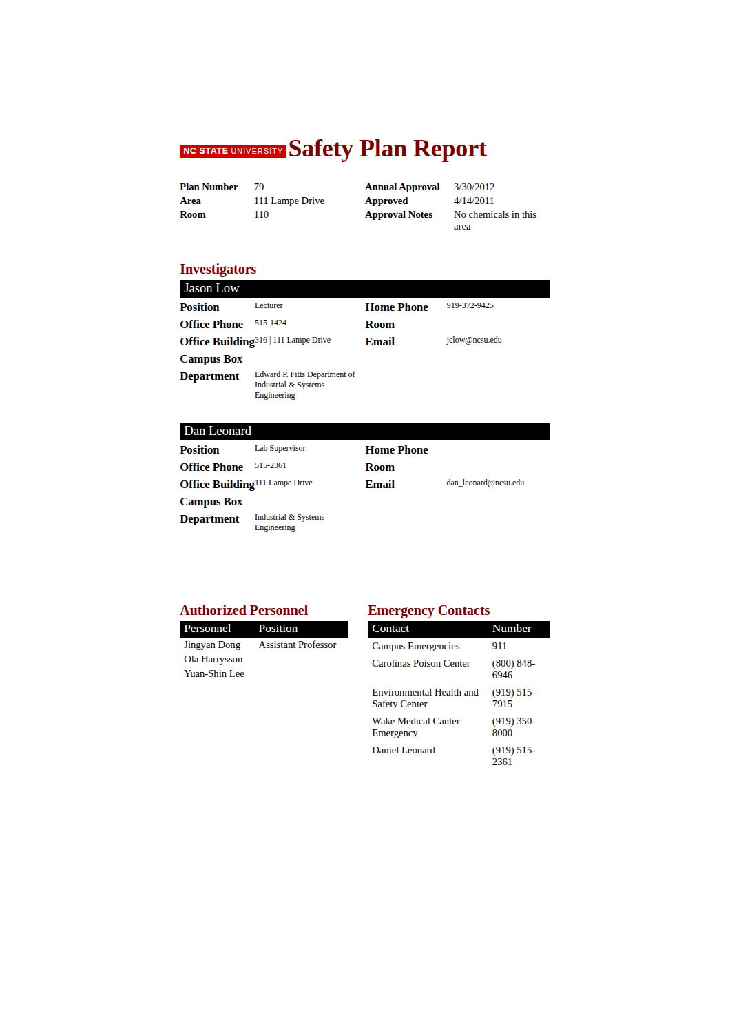NC STATE UNIVERSITY
Safety Plan Report
| Plan Number | 79 | Annual Approval | 3/30/2012 |
| Area | 111 Lampe Drive | Approved | 4/14/2011 |
| Room | 110 | Approval Notes | No chemicals in this area |
Investigators
Jason Low
| Position | Lecturer | Home Phone | 919-372-9425 |
| Office Phone | 515-1424 | Room | |
| Office Building | 316 / 111 Lampe Drive | Email | jclow@ncsu.edu |
| Campus Box | | | |
| Department | Edward P. Fitts Department of Industrial & Systems Engineering | | |
Dan Leonard
| Position | Lab Supervisor | Home Phone | |
| Office Phone | 515-2361 | Room | |
| Office Building | 111 Lampe Drive | Email | dan_leonard@ncsu.edu |
| Campus Box | | | |
| Department | Industrial & Systems Engineering | | |
Authorized Personnel
| Personnel | Position |
| --- | --- |
| Jingyan Dong | Assistant Professor |
| Ola Harrysson | |
| Yuan-Shin Lee | |
Emergency Contacts
| Contact | Number |
| --- | --- |
| Campus Emergencies | 911 |
| Carolinas Poison Center | (800) 848-6946 |
| Environmental Health and Safety Center | (919) 515-7915 |
| Wake Medical Canter Emergency | (919) 350-8000 |
| Daniel Leonard | (919) 515-2361 |